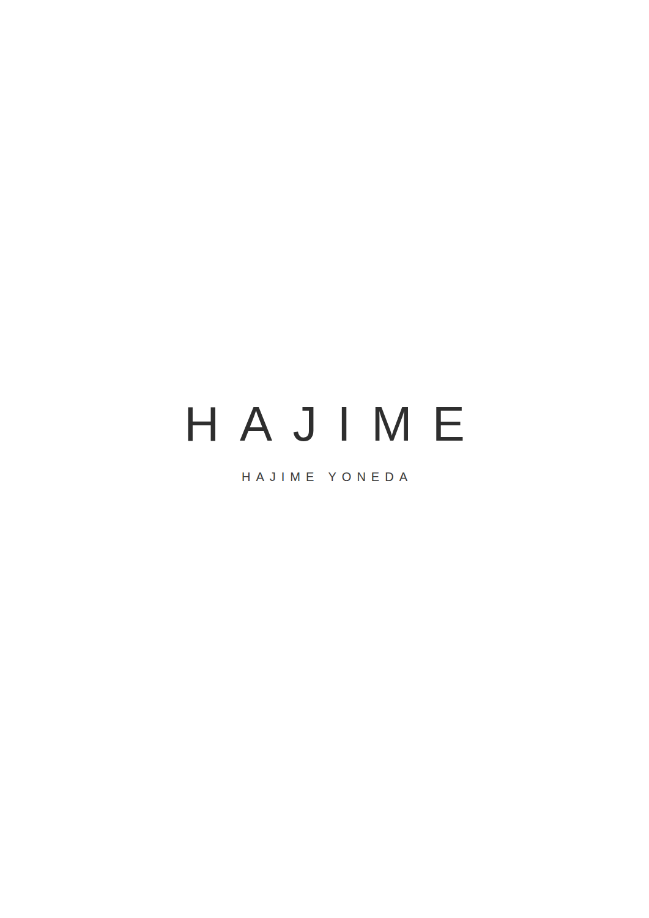HAJIME
HAJIME YONEDA